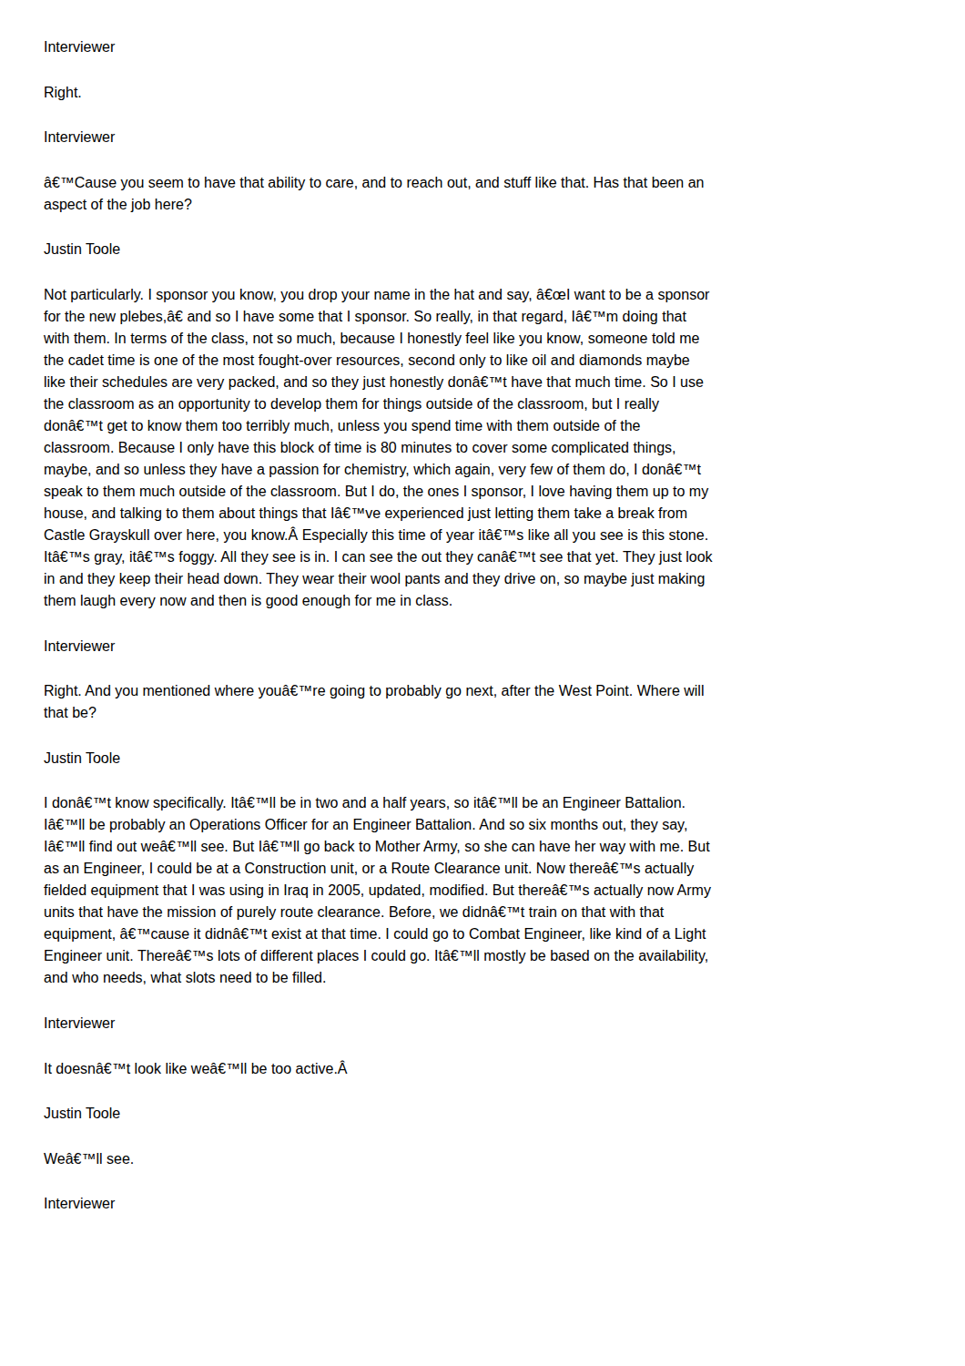Interviewer
Right.
Interviewer
â€™Cause you seem to have that ability to care, and to reach out, and stuff like that. Has that been an aspect of the job here?
Justin Toole
Not particularly. I sponsor you know, you drop your name in the hat and say, â€œI want to be a sponsor for the new plebes,â€ and so I have some that I sponsor. So really, in that regard, Iâ€™m doing that with them. In terms of the class, not so much, because I honestly feel like you know, someone told me the cadet time is one of the most fought-over resources, second only to like oil and diamonds maybe like their schedules are very packed, and so they just honestly donâ€™t have that much time. So I use the classroom as an opportunity to develop them for things outside of the classroom, but I really donâ€™t get to know them too terribly much, unless you spend time with them outside of the classroom. Because I only have this block of time is 80 minutes to cover some complicated things, maybe, and so unless they have a passion for chemistry, which again, very few of them do, I donâ€™t speak to them much outside of the classroom. But I do, the ones I sponsor, I love having them up to my house, and talking to them about things that Iâ€™ve experienced just letting them take a break from Castle Grayskull over here, you know.Â Especially this time of year itâ€™s like all you see is this stone. Itâ€™s gray, itâ€™s foggy. All they see is in. I can see the out they canâ€™t see that yet. They just look in and they keep their head down. They wear their wool pants and they drive on, so maybe just making them laugh every now and then is good enough for me in class.
Interviewer
Right. And you mentioned where youâ€™re going to probably go next, after the West Point. Where will that be?
Justin Toole
I donâ€™t know specifically. Itâ€™ll be in two and a half years, so itâ€™ll be an Engineer Battalion. Iâ€™ll be probably an Operations Officer for an Engineer Battalion. And so six months out, they say, Iâ€™ll find out weâ€™ll see. But Iâ€™ll go back to Mother Army, so she can have her way with me. But as an Engineer, I could be at a Construction unit, or a Route Clearance unit. Now thereâ€™s actually fielded equipment that I was using in Iraq in 2005, updated, modified. But thereâ€™s actually now Army units that have the mission of purely route clearance. Before, we didnâ€™t train on that with that equipment, â€™cause it didnâ€™t exist at that time. I could go to Combat Engineer, like kind of a Light Engineer unit. Thereâ€™s lots of different places I could go. Itâ€™ll mostly be based on the availability, and who needs, what slots need to be filled.
Interviewer
It doesnâ€™t look like weâ€™ll be too active.Â
Justin Toole
Weâ€™ll see.
Interviewer